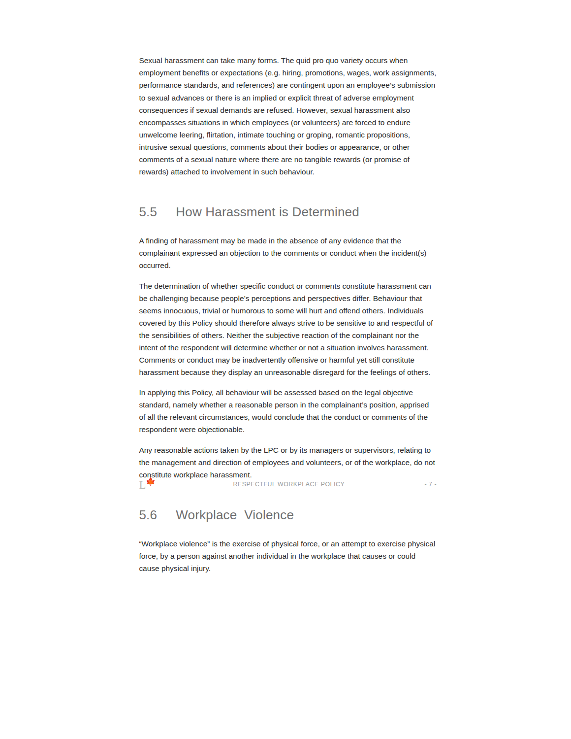Sexual harassment can take many forms. The quid pro quo variety occurs when employment benefits or expectations (e.g. hiring, promotions, wages, work assignments, performance standards, and references) are contingent upon an employee’s submission to sexual advances or there is an implied or explicit threat of adverse employment consequences if sexual demands are refused. However, sexual harassment also encompasses situations in which employees (or volunteers) are forced to endure unwelcome leering, flirtation, intimate touching or groping, romantic propositions, intrusive sexual questions, comments about their bodies or appearance, or other comments of a sexual nature where there are no tangible rewards (or promise of rewards) attached to involvement in such behaviour.
5.5 How Harassment is Determined
A finding of harassment may be made in the absence of any evidence that the complainant expressed an objection to the comments or conduct when the incident(s) occurred.
The determination of whether specific conduct or comments constitute harassment can be challenging because people’s perceptions and perspectives differ. Behaviour that seems innocuous, trivial or humorous to some will hurt and offend others. Individuals covered by this Policy should therefore always strive to be sensitive to and respectful of the sensibilities of others. Neither the subjective reaction of the complainant nor the intent of the respondent will determine whether or not a situation involves harassment. Comments or conduct may be inadvertently offensive or harmful yet still constitute harassment because they display an unreasonable disregard for the feelings of others.
In applying this Policy, all behaviour will be assessed based on the legal objective standard, namely whether a reasonable person in the complainant’s position, apprised of all the relevant circumstances, would conclude that the conduct or comments of the respondent were objectionable.
Any reasonable actions taken by the LPC or by its managers or supervisors, relating to the management and direction of employees and volunteers, or of the workplace, do not constitute workplace harassment.
5.6 Workplace Violence
“Workplace violence” is the exercise of physical force, or an attempt to exercise physical force, by a person against another individual in the workplace that causes or could cause physical injury.
L🍁
Respectful Workplace Policy
- 7 -